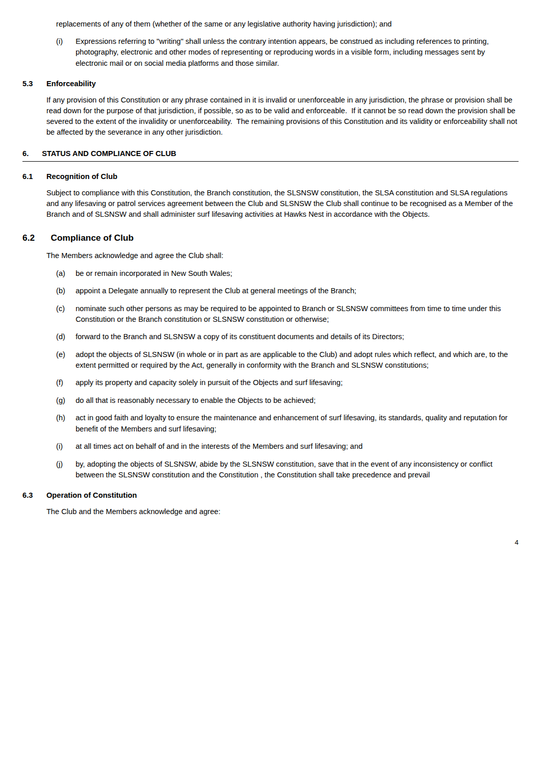replacements of any of them (whether of the same or any legislative authority having jurisdiction); and
(i)
Expressions referring to "writing" shall unless the contrary intention appears, be construed as including references to printing, photography, electronic and other modes of representing or reproducing words in a visible form, including messages sent by electronic mail or on social media platforms and those similar.
5.3 Enforceability
If any provision of this Constitution or any phrase contained in it is invalid or unenforceable in any jurisdiction, the phrase or provision shall be read down for the purpose of that jurisdiction, if possible, so as to be valid and enforceable. If it cannot be so read down the provision shall be severed to the extent of the invalidity or unenforceability. The remaining provisions of this Constitution and its validity or enforceability shall not be affected by the severance in any other jurisdiction.
6. STATUS AND COMPLIANCE OF CLUB
6.1 Recognition of Club
Subject to compliance with this Constitution, the Branch constitution, the SLSNSW constitution, the SLSA constitution and SLSA regulations and any lifesaving or patrol services agreement between the Club and SLSNSW the Club shall continue to be recognised as a Member of the Branch and of SLSNSW and shall administer surf lifesaving activities at Hawks Nest in accordance with the Objects.
6.2 Compliance of Club
The Members acknowledge and agree the Club shall:
(a)
be or remain incorporated in New South Wales;
(b)
appoint a Delegate annually to represent the Club at general meetings of the Branch;
(c)
nominate such other persons as may be required to be appointed to Branch or SLSNSW committees from time to time under this Constitution or the Branch constitution or SLSNSW constitution or otherwise;
(d)
forward to the Branch and SLSNSW a copy of its constituent documents and details of its Directors;
(e)
adopt the objects of SLSNSW (in whole or in part as are applicable to the Club) and adopt rules which reflect, and which are, to the extent permitted or required by the Act, generally in conformity with the Branch and SLSNSW constitutions;
(f)
apply its property and capacity solely in pursuit of the Objects and surf lifesaving;
(g)
do all that is reasonably necessary to enable the Objects to be achieved;
(h)
act in good faith and loyalty to ensure the maintenance and enhancement of surf lifesaving, its standards, quality and reputation for benefit of the Members and surf lifesaving;
(i)
at all times act on behalf of and in the interests of the Members and surf lifesaving; and
(j)
by, adopting the objects of SLSNSW, abide by the SLSNSW constitution, save that in the event of any inconsistency or conflict between the SLSNSW constitution and the Constitution , the Constitution shall take precedence and prevail
6.3 Operation of Constitution
The Club and the Members acknowledge and agree:
4